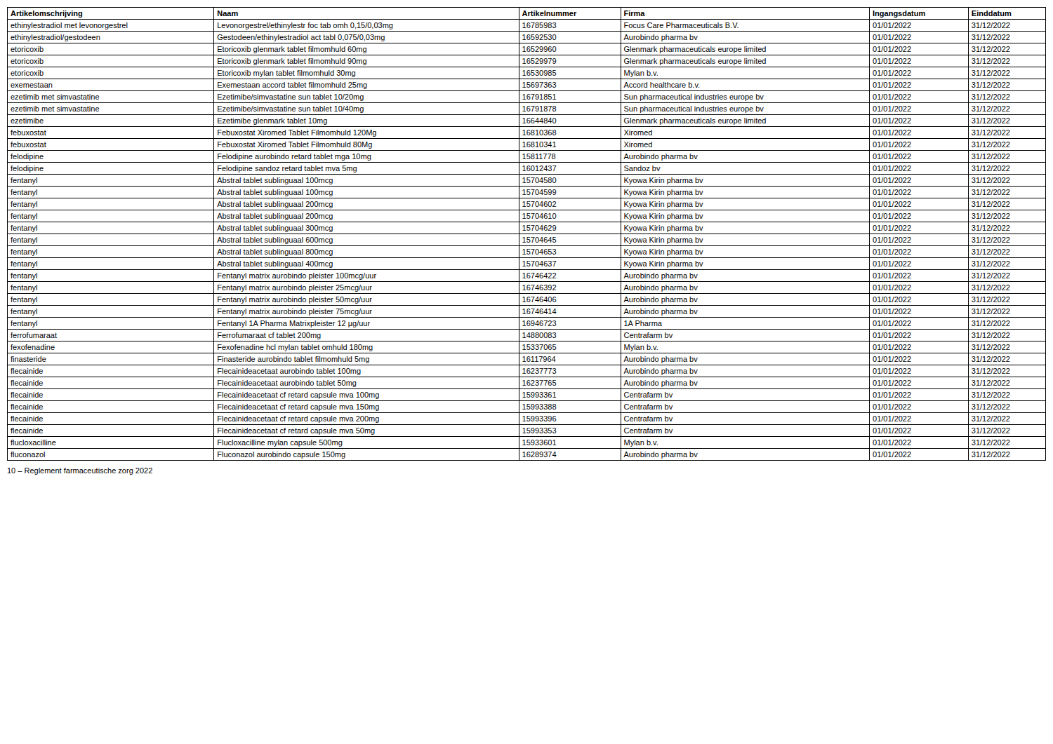| Artikelomschrijving | Naam | Artikelnummer | Firma | Ingangsdatum | Einddatum |
| --- | --- | --- | --- | --- | --- |
| ethinylestradiol met levonorgestrel | Levonorgestrel/ethinylestr foc tab omh 0,15/0,03mg | 16785983 | Focus Care Pharmaceuticals B.V. | 01/01/2022 | 31/12/2022 |
| ethinylestradiol/gestodeen | Gestodeen/ethinylestradiol act tabl 0,075/0,03mg | 16592530 | Aurobindo pharma bv | 01/01/2022 | 31/12/2022 |
| etoricoxib | Etoricoxib glenmark tablet filmomhuld 60mg | 16529960 | Glenmark pharmaceuticals europe limited | 01/01/2022 | 31/12/2022 |
| etoricoxib | Etoricoxib glenmark tablet filmomhuld 90mg | 16529979 | Glenmark pharmaceuticals europe limited | 01/01/2022 | 31/12/2022 |
| etoricoxib | Etoricoxib mylan tablet filmomhuld 30mg | 16530985 | Mylan b.v. | 01/01/2022 | 31/12/2022 |
| exemestaan | Exemestaan accord tablet filmomhuld 25mg | 15697363 | Accord healthcare b.v. | 01/01/2022 | 31/12/2022 |
| ezetimib met simvastatine | Ezetimibe/simvastatine sun tablet 10/20mg | 16791851 | Sun pharmaceutical industries europe bv | 01/01/2022 | 31/12/2022 |
| ezetimib met simvastatine | Ezetimibe/simvastatine sun tablet 10/40mg | 16791878 | Sun pharmaceutical industries europe bv | 01/01/2022 | 31/12/2022 |
| ezetimibe | Ezetimibe glenmark tablet 10mg | 16644840 | Glenmark pharmaceuticals europe limited | 01/01/2022 | 31/12/2022 |
| febuxostat | Febuxostat Xiromed Tablet Filmomhuld 120Mg | 16810368 | Xiromed | 01/01/2022 | 31/12/2022 |
| febuxostat | Febuxostat Xiromed Tablet Filmomhuld 80Mg | 16810341 | Xiromed | 01/01/2022 | 31/12/2022 |
| felodipine | Felodipine aurobindo retard tablet mga 10mg | 15811778 | Aurobindo pharma bv | 01/01/2022 | 31/12/2022 |
| felodipine | Felodipine sandoz retard tablet mva 5mg | 16012437 | Sandoz bv | 01/01/2022 | 31/12/2022 |
| fentanyl | Abstral tablet sublinguaal 100mcg | 15704580 | Kyowa Kirin pharma bv | 01/01/2022 | 31/12/2022 |
| fentanyl | Abstral tablet sublinguaal 100mcg | 15704599 | Kyowa Kirin pharma bv | 01/01/2022 | 31/12/2022 |
| fentanyl | Abstral tablet sublinguaal 200mcg | 15704602 | Kyowa Kirin pharma bv | 01/01/2022 | 31/12/2022 |
| fentanyl | Abstral tablet sublinguaal 200mcg | 15704610 | Kyowa Kirin pharma bv | 01/01/2022 | 31/12/2022 |
| fentanyl | Abstral tablet sublinguaal 300mcg | 15704629 | Kyowa Kirin pharma bv | 01/01/2022 | 31/12/2022 |
| fentanyl | Abstral tablet sublinguaal 600mcg | 15704645 | Kyowa Kirin pharma bv | 01/01/2022 | 31/12/2022 |
| fentanyl | Abstral tablet sublinguaal 800mcg | 15704653 | Kyowa Kirin pharma bv | 01/01/2022 | 31/12/2022 |
| fentanyl | Abstral tablet sublinguaal 400mcg | 15704637 | Kyowa Kirin pharma bv | 01/01/2022 | 31/12/2022 |
| fentanyl | Fentanyl matrix aurobindo pleister 100mcg/uur | 16746422 | Aurobindo pharma bv | 01/01/2022 | 31/12/2022 |
| fentanyl | Fentanyl matrix aurobindo pleister 25mcg/uur | 16746392 | Aurobindo pharma bv | 01/01/2022 | 31/12/2022 |
| fentanyl | Fentanyl matrix aurobindo pleister 50mcg/uur | 16746406 | Aurobindo pharma bv | 01/01/2022 | 31/12/2022 |
| fentanyl | Fentanyl matrix aurobindo pleister 75mcg/uur | 16746414 | Aurobindo pharma bv | 01/01/2022 | 31/12/2022 |
| fentanyl | Fentanyl 1A Pharma Matrixpleister 12 µg/uur | 16946723 | 1A Pharma | 01/01/2022 | 31/12/2022 |
| ferrofumaraat | Ferrofumaraat cf tablet 200mg | 14880083 | Centrafarm bv | 01/01/2022 | 31/12/2022 |
| fexofenadine | Fexofenadine hcl mylan tablet omhuld 180mg | 15337065 | Mylan b.v. | 01/01/2022 | 31/12/2022 |
| finasteride | Finasteride aurobindo tablet filmomhuld 5mg | 16117964 | Aurobindo pharma bv | 01/01/2022 | 31/12/2022 |
| flecainide | Flecainideacetaat aurobindo tablet 100mg | 16237773 | Aurobindo pharma bv | 01/01/2022 | 31/12/2022 |
| flecainide | Flecainideacetaat aurobindo tablet 50mg | 16237765 | Aurobindo pharma bv | 01/01/2022 | 31/12/2022 |
| flecainide | Flecainideacetaat cf retard capsule mva 100mg | 15993361 | Centrafarm bv | 01/01/2022 | 31/12/2022 |
| flecainide | Flecainideacetaat cf retard capsule mva 150mg | 15993388 | Centrafarm bv | 01/01/2022 | 31/12/2022 |
| flecainide | Flecainideacetaat cf retard capsule mva 200mg | 15993396 | Centrafarm bv | 01/01/2022 | 31/12/2022 |
| flecainide | Flecainideacetaat cf retard capsule mva 50mg | 15993353 | Centrafarm bv | 01/01/2022 | 31/12/2022 |
| flucloxacilline | Flucloxacilline mylan capsule 500mg | 15933601 | Mylan b.v. | 01/01/2022 | 31/12/2022 |
| fluconazol | Fluconazol aurobindo capsule 150mg | 16289374 | Aurobindo pharma bv | 01/01/2022 | 31/12/2022 |
10 – Reglement farmaceutische zorg 2022